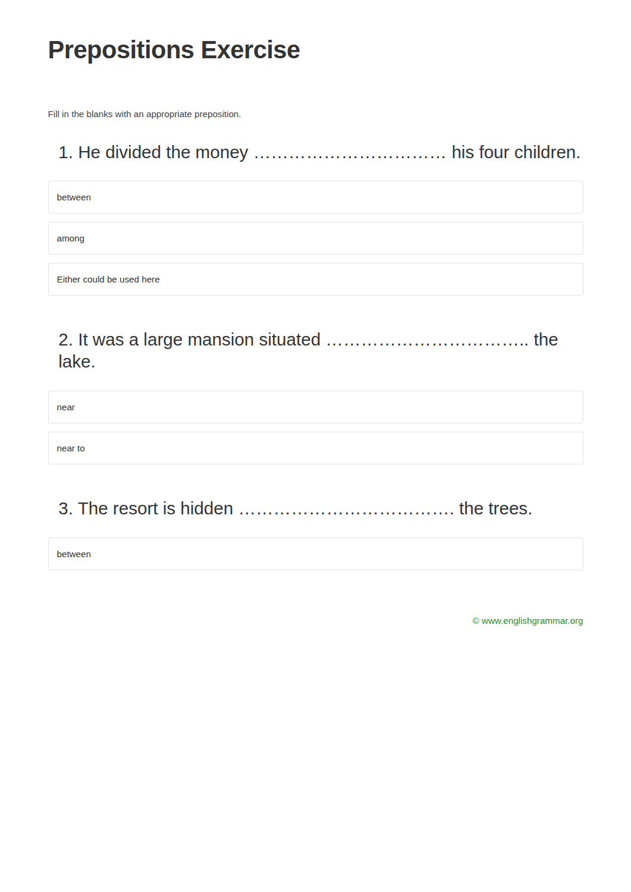Prepositions Exercise
Fill in the blanks with an appropriate preposition.
He divided the money …………………………… his four children.
between
among
Either could be used here
It was a large mansion situated …………………………….. the lake.
near
near to
The resort is hidden ………………………………. the trees.
between
© www.englishgrammar.org